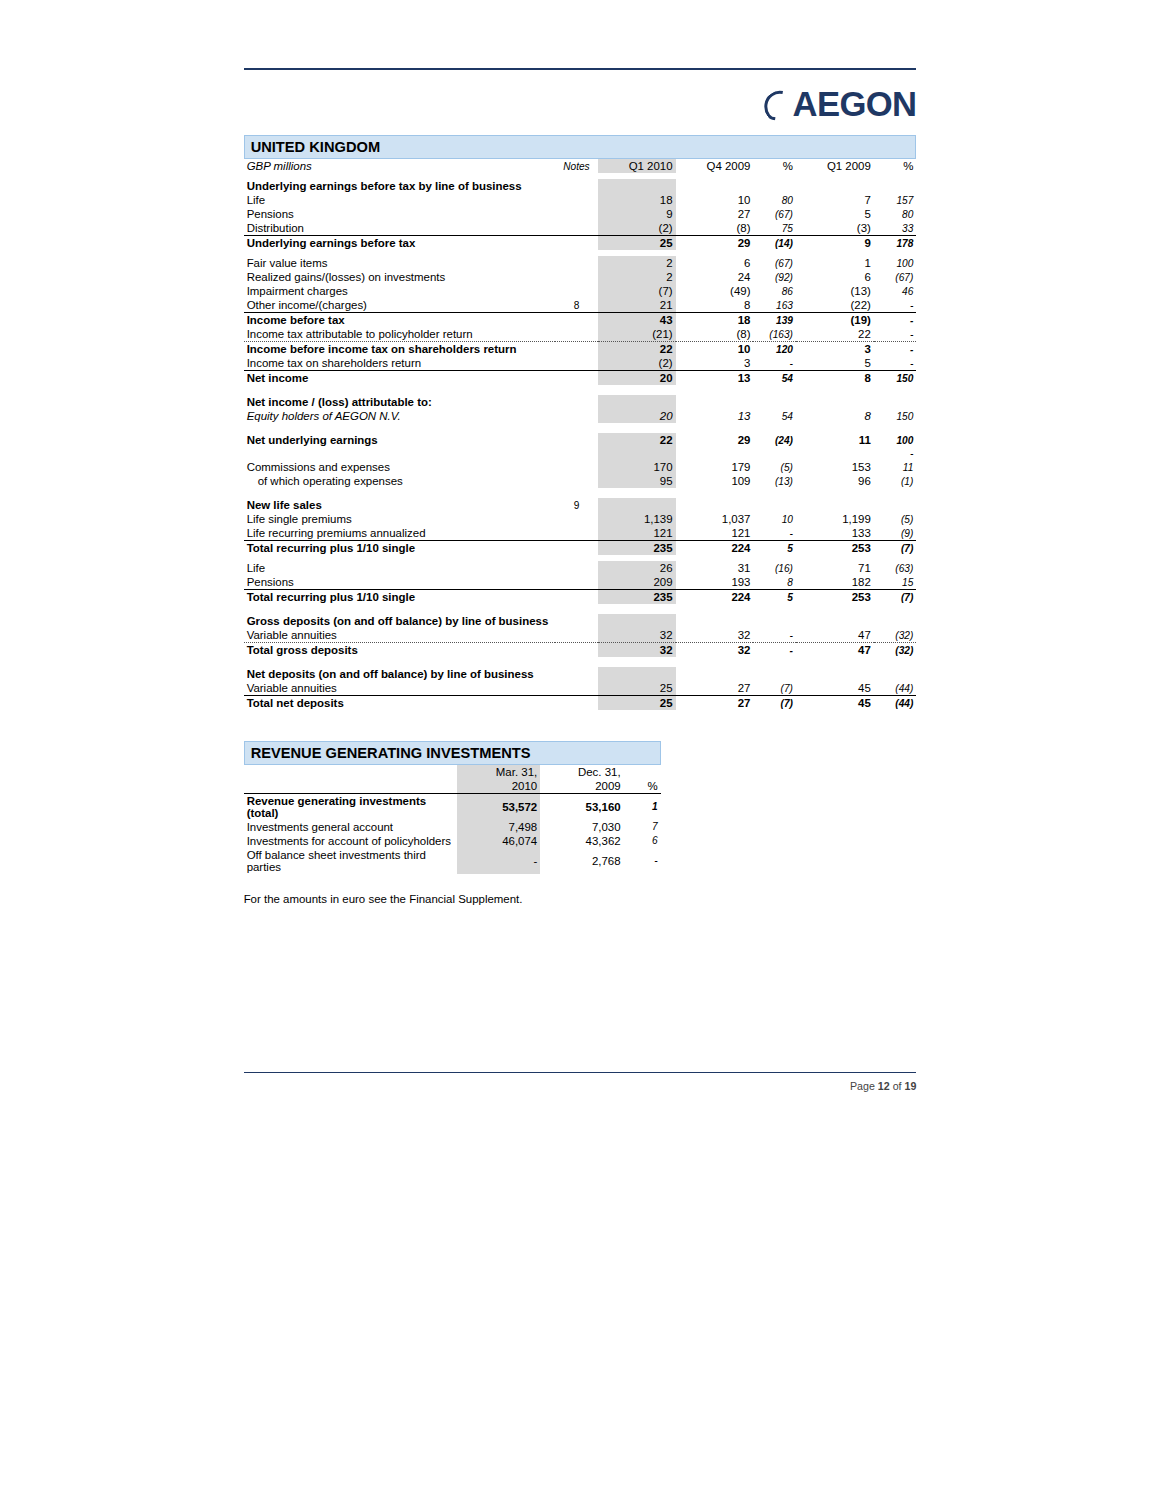AEGON
UNITED KINGDOM
| GBP millions | Notes | Q1 2010 | Q4 2009 | % | Q1 2009 | % |
| Underlying earnings before tax by line of business | | | | | | |
| Life | | 18 | 10 | 80 | 7 | 157 |
| Pensions | | 9 | 27 | (67) | 5 | 80 |
| Distribution | | (2) | (8) | 75 | (3) | 33 |
| Underlying earnings before tax | | 25 | 29 | (14) | 9 | 178 |
| Fair value items | | 2 | 6 | (67) | 1 | 100 |
| Realized gains/(losses) on investments | | 2 | 24 | (92) | 6 | (67) |
| Impairment charges | | (7) | (49) | 86 | (13) | 46 |
| Other income/(charges) | 8 | 21 | 8 | 163 | (22) | - |
| Income before tax | | 43 | 18 | 139 | (19) | - |
| Income tax attributable to policyholder return | | (21) | (8) | (163) | 22 | - |
| Income before income tax on shareholders return | | 22 | 10 | 120 | 3 | - |
| Income tax on shareholders return | | (2) | 3 | - | 5 | - |
| Net income | | 20 | 13 | 54 | 8 | 150 |
| Net income / (loss) attributable to: | | | | | | |
| Equity holders of AEGON N.V. | | 20 | 13 | 54 | 8 | 150 |
| Net underlying earnings | | 22 | 29 | (24) | 11 | 100 |
| | | | | | | - |
| Commissions and expenses | | 170 | 179 | (5) | 153 | 11 |
| of which operating expenses | | 95 | 109 | (13) | 96 | (1) |
| New life sales | 9 | | | | | |
| Life single premiums | | 1,139 | 1,037 | 10 | 1,199 | (5) |
| Life recurring premiums annualized | | 121 | 121 | - | 133 | (9) |
| Total recurring plus 1/10 single | | 235 | 224 | 5 | 253 | (7) |
| Life | | 26 | 31 | (16) | 71 | (63) |
| Pensions | | 209 | 193 | 8 | 182 | 15 |
| Total recurring plus 1/10 single | | 235 | 224 | 5 | 253 | (7) |
| Gross deposits (on and off balance) by line of business | | | | | | |
| Variable annuities | | 32 | 32 | - | 47 | (32) |
| Total gross deposits | | 32 | 32 | - | 47 | (32) |
| Net deposits (on and off balance) by line of business | | | | | | |
| Variable annuities | | 25 | 27 | (7) | 45 | (44) |
| Total net deposits | | 25 | 27 | (7) | 45 | (44) |
REVENUE GENERATING INVESTMENTS
| | Mar. 31, | Dec. 31, | |
| | 2010 | 2009 | % |
| Revenue generating investments (total) | 53,572 | 53,160 | 1 |
| Investments general account | 7,498 | 7,030 | 7 |
| Investments for account of policyholders | 46,074 | 43,362 | 6 |
| Off balance sheet investments third parties | - | 2,768 | - |
For the amounts in euro see the Financial Supplement.
Page 12 of 19